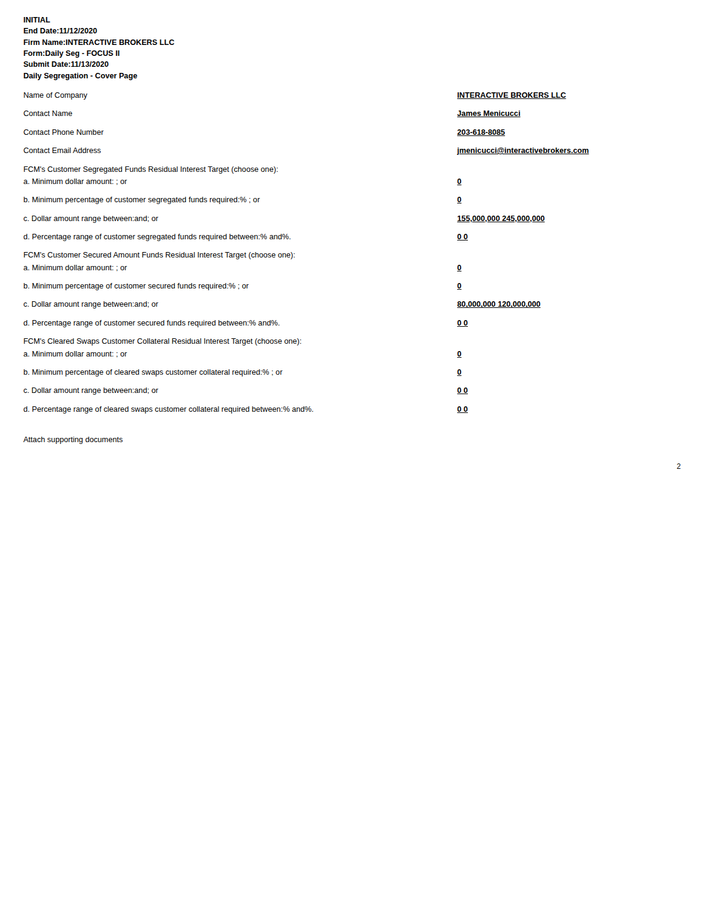INITIAL
End Date:11/12/2020
Firm Name:INTERACTIVE BROKERS LLC
Form:Daily Seg - FOCUS II
Submit Date:11/13/2020
Daily Segregation - Cover Page
| Name of Company | INTERACTIVE BROKERS LLC |
| Contact Name | James Menicucci |
| Contact Phone Number | 203-618-8085 |
| Contact Email Address | jmenicucci@interactivebrokers.com |
| FCM's Customer Segregated Funds Residual Interest Target (choose one): |
| a. Minimum dollar amount: ; or | 0 |
| b. Minimum percentage of customer segregated funds required:% ; or | 0 |
| c. Dollar amount range between:and; or | 155,000,000 245,000,000 |
| d. Percentage range of customer segregated funds required between:% and%. | 0 0 |
| FCM's Customer Secured Amount Funds Residual Interest Target (choose one): |
| a. Minimum dollar amount: ; or | 0 |
| b. Minimum percentage of customer secured funds required:% ; or | 0 |
| c. Dollar amount range between:and; or | 80,000,000 120,000,000 |
| d. Percentage range of customer secured funds required between:% and%. | 0 0 |
| FCM's Cleared Swaps Customer Collateral Residual Interest Target (choose one): |
| a. Minimum dollar amount: ; or | 0 |
| b. Minimum percentage of cleared swaps customer collateral required:% ; or | 0 |
| c. Dollar amount range between:and; or | 0 0 |
| d. Percentage range of cleared swaps customer collateral required between:% and%. | 0 0 |
Attach supporting documents
2